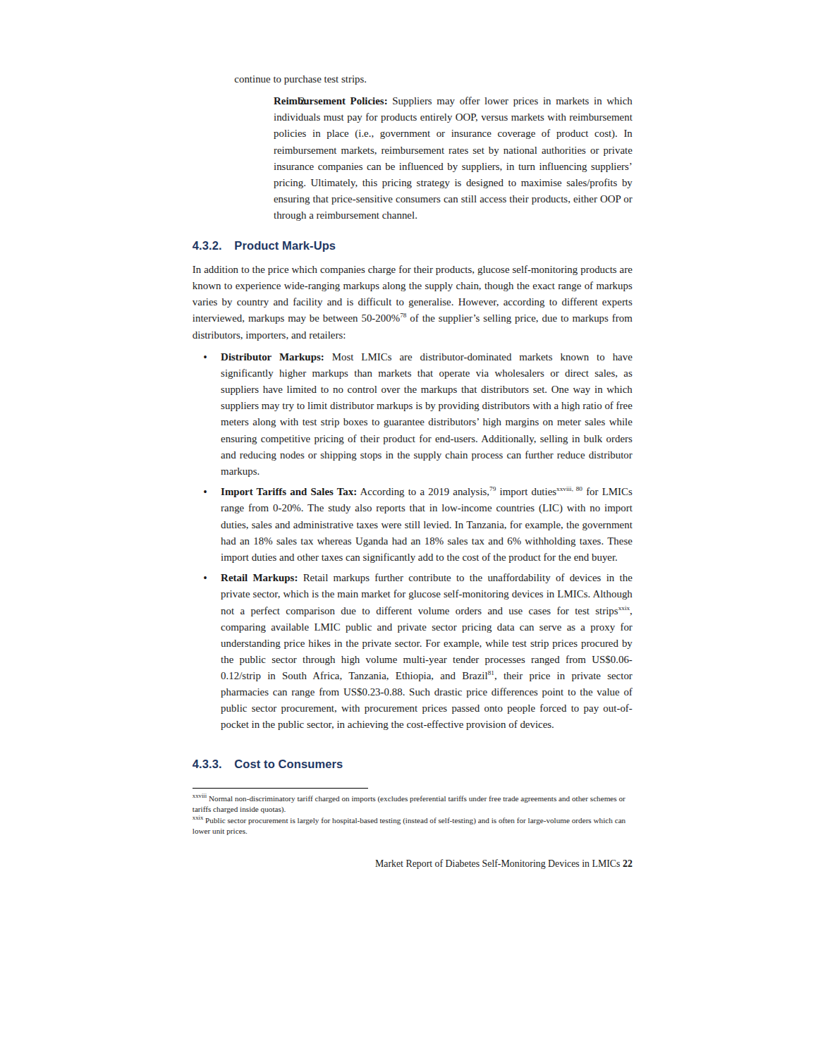continue to purchase test strips.
2. Reimbursement Policies: Suppliers may offer lower prices in markets in which individuals must pay for products entirely OOP, versus markets with reimbursement policies in place (i.e., government or insurance coverage of product cost). In reimbursement markets, reimbursement rates set by national authorities or private insurance companies can be influenced by suppliers, in turn influencing suppliers’ pricing. Ultimately, this pricing strategy is designed to maximise sales/profits by ensuring that price-sensitive consumers can still access their products, either OOP or through a reimbursement channel.
4.3.2. Product Mark-Ups
In addition to the price which companies charge for their products, glucose self-monitoring products are known to experience wide-ranging markups along the supply chain, though the exact range of markups varies by country and facility and is difficult to generalise. However, according to different experts interviewed, markups may be between 50-200%78 of the supplier’s selling price, due to markups from distributors, importers, and retailers:
Distributor Markups: Most LMICs are distributor-dominated markets known to have significantly higher markups than markets that operate via wholesalers or direct sales, as suppliers have limited to no control over the markups that distributors set. One way in which suppliers may try to limit distributor markups is by providing distributors with a high ratio of free meters along with test strip boxes to guarantee distributors’ high margins on meter sales while ensuring competitive pricing of their product for end-users. Additionally, selling in bulk orders and reducing nodes or shipping stops in the supply chain process can further reduce distributor markups.
Import Tariffs and Sales Tax: According to a 2019 analysis,79 import dutiesxxviii, 80 for LMICs range from 0-20%. The study also reports that in low-income countries (LIC) with no import duties, sales and administrative taxes were still levied. In Tanzania, for example, the government had an 18% sales tax whereas Uganda had an 18% sales tax and 6% withholding taxes. These import duties and other taxes can significantly add to the cost of the product for the end buyer.
Retail Markups: Retail markups further contribute to the unaffordability of devices in the private sector, which is the main market for glucose self-monitoring devices in LMICs. Although not a perfect comparison due to different volume orders and use cases for test stripsxxix, comparing available LMIC public and private sector pricing data can serve as a proxy for understanding price hikes in the private sector. For example, while test strip prices procured by the public sector through high volume multi-year tender processes ranged from US$0.06-0.12/strip in South Africa, Tanzania, Ethiopia, and Brazil81, their price in private sector pharmacies can range from US$0.23-0.88. Such drastic price differences point to the value of public sector procurement, with procurement prices passed onto people forced to pay out-of-pocket in the public sector, in achieving the cost-effective provision of devices.
4.3.3. Cost to Consumers
xxviii Normal non-discriminatory tariff charged on imports (excludes preferential tariffs under free trade agreements and other schemes or tariffs charged inside quotas).
xxix Public sector procurement is largely for hospital-based testing (instead of self-testing) and is often for large-volume orders which can lower unit prices.
Market Report of Diabetes Self-Monitoring Devices in LMICs 22